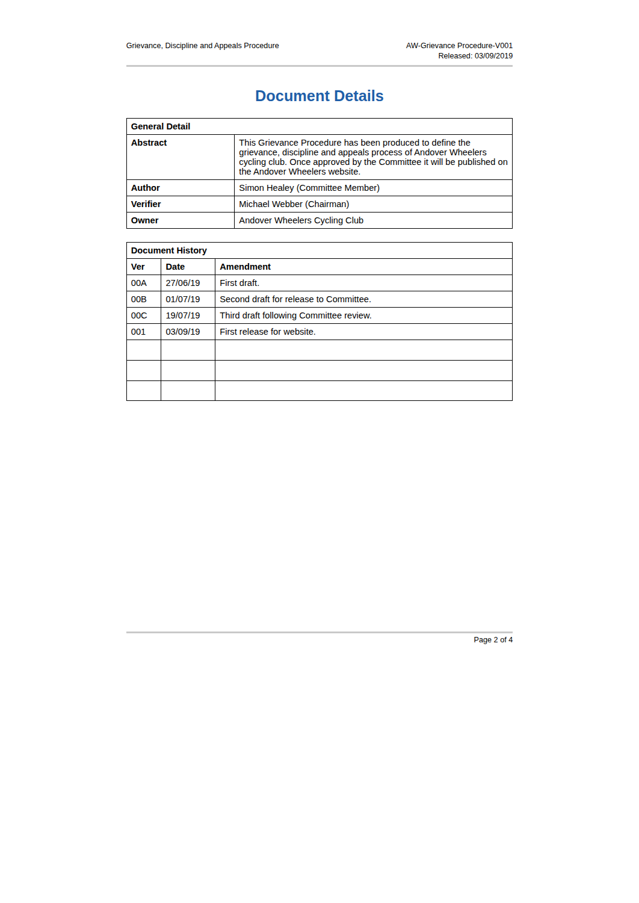Grievance, Discipline and Appeals Procedure
AW-Grievance Procedure-V001
Released: 03/09/2019
Document Details
| General Detail |
| --- |
| Abstract | This Grievance Procedure has been produced to define the grievance, discipline and appeals process of Andover Wheelers cycling club. Once approved by the Committee it will be published on the Andover Wheelers website. |
| Author | Simon Healey (Committee Member) |
| Verifier | Michael Webber (Chairman) |
| Owner | Andover Wheelers Cycling Club |
| Document History |
| --- |
| Ver | Date | Amendment |
| 00A | 27/06/19 | First draft. |
| 00B | 01/07/19 | Second draft for release to Committee. |
| 00C | 19/07/19 | Third draft following Committee review. |
| 001 | 03/09/19 | First release for website. |
Page 2 of 4